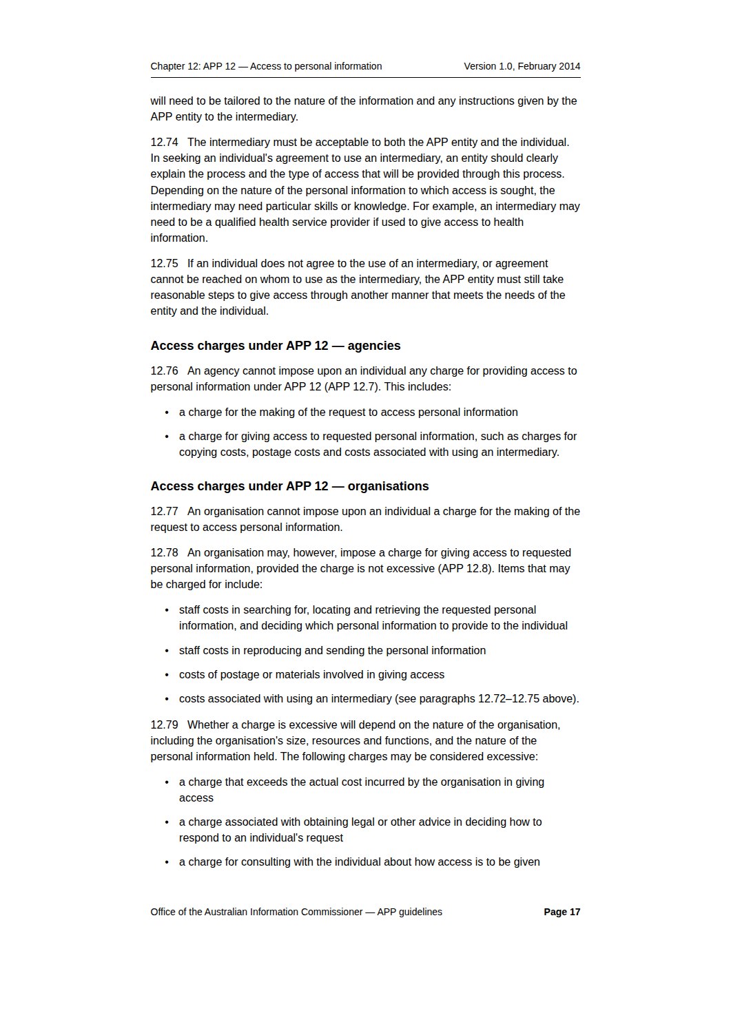Chapter 12: APP 12 — Access to personal information
Version 1.0, February 2014
will need to be tailored to the nature of the information and any instructions given by the APP entity to the intermediary.
12.74 The intermediary must be acceptable to both the APP entity and the individual. In seeking an individual's agreement to use an intermediary, an entity should clearly explain the process and the type of access that will be provided through this process. Depending on the nature of the personal information to which access is sought, the intermediary may need particular skills or knowledge. For example, an intermediary may need to be a qualified health service provider if used to give access to health information.
12.75 If an individual does not agree to the use of an intermediary, or agreement cannot be reached on whom to use as the intermediary, the APP entity must still take reasonable steps to give access through another manner that meets the needs of the entity and the individual.
Access charges under APP 12 — agencies
12.76 An agency cannot impose upon an individual any charge for providing access to personal information under APP 12 (APP 12.7). This includes:
a charge for the making of the request to access personal information
a charge for giving access to requested personal information, such as charges for copying costs, postage costs and costs associated with using an intermediary.
Access charges under APP 12 — organisations
12.77 An organisation cannot impose upon an individual a charge for the making of the request to access personal information.
12.78 An organisation may, however, impose a charge for giving access to requested personal information, provided the charge is not excessive (APP 12.8). Items that may be charged for include:
staff costs in searching for, locating and retrieving the requested personal information, and deciding which personal information to provide to the individual
staff costs in reproducing and sending the personal information
costs of postage or materials involved in giving access
costs associated with using an intermediary (see paragraphs 12.72–12.75 above).
12.79 Whether a charge is excessive will depend on the nature of the organisation, including the organisation's size, resources and functions, and the nature of the personal information held. The following charges may be considered excessive:
a charge that exceeds the actual cost incurred by the organisation in giving access
a charge associated with obtaining legal or other advice in deciding how to respond to an individual's request
a charge for consulting with the individual about how access is to be given
Office of the Australian Information Commissioner — APP guidelines
Page 17